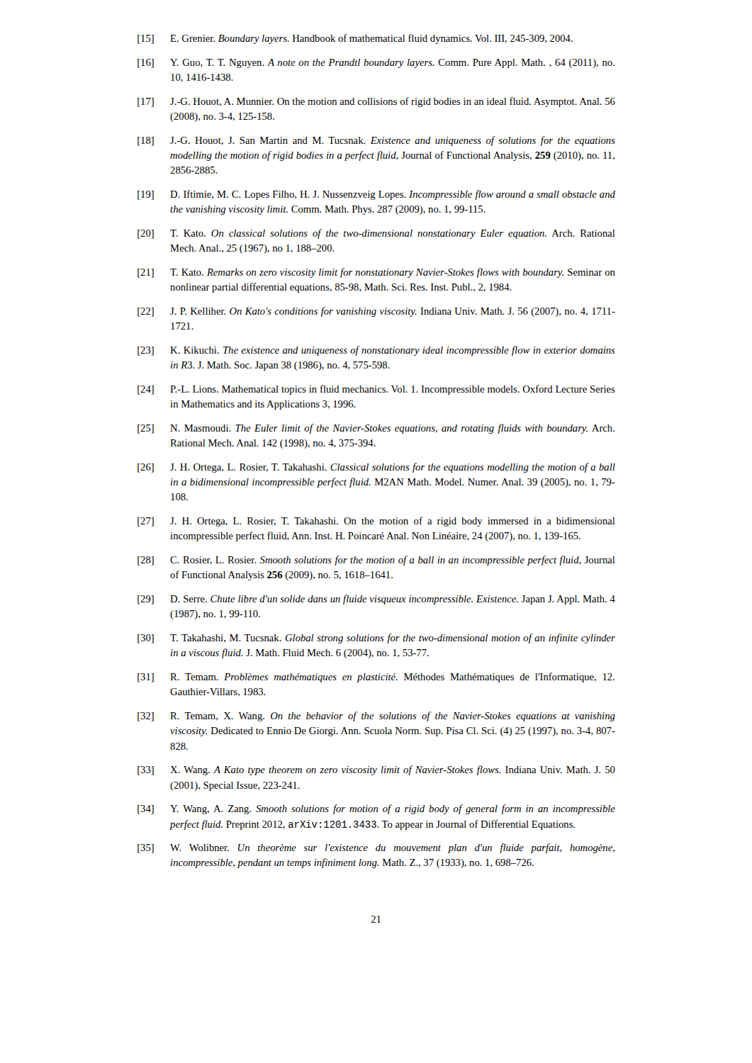[15] E. Grenier. Boundary layers. Handbook of mathematical fluid dynamics. Vol. III, 245-309, 2004.
[16] Y. Guo, T. T. Nguyen. A note on the Prandtl boundary layers. Comm. Pure Appl. Math. , 64 (2011), no. 10, 1416-1438.
[17] J.-G. Houot, A. Munnier. On the motion and collisions of rigid bodies in an ideal fluid. Asymptot. Anal. 56 (2008), no. 3-4, 125-158.
[18] J.-G. Houot, J. San Martin and M. Tucsnak. Existence and uniqueness of solutions for the equations modelling the motion of rigid bodies in a perfect fluid, Journal of Functional Analysis, 259 (2010), no. 11, 2856-2885.
[19] D. Iftimie, M. C. Lopes Filho, H. J. Nussenzveig Lopes. Incompressible flow around a small obstacle and the vanishing viscosity limit. Comm. Math. Phys. 287 (2009), no. 1, 99-115.
[20] T. Kato. On classical solutions of the two-dimensional nonstationary Euler equation. Arch. Rational Mech. Anal., 25 (1967), no 1, 188–200.
[21] T. Kato. Remarks on zero viscosity limit for nonstationary Navier-Stokes flows with boundary. Seminar on nonlinear partial differential equations, 85-98, Math. Sci. Res. Inst. Publ., 2, 1984.
[22] J. P. Kelliher. On Kato's conditions for vanishing viscosity. Indiana Univ. Math. J. 56 (2007), no. 4, 1711-1721.
[23] K. Kikuchi. The existence and uniqueness of nonstationary ideal incompressible flow in exterior domains in R3. J. Math. Soc. Japan 38 (1986), no. 4, 575-598.
[24] P.-L. Lions. Mathematical topics in fluid mechanics. Vol. 1. Incompressible models. Oxford Lecture Series in Mathematics and its Applications 3, 1996.
[25] N. Masmoudi. The Euler limit of the Navier-Stokes equations, and rotating fluids with boundary. Arch. Rational Mech. Anal. 142 (1998), no. 4, 375-394.
[26] J. H. Ortega, L. Rosier, T. Takahashi. Classical solutions for the equations modelling the motion of a ball in a bidimensional incompressible perfect fluid. M2AN Math. Model. Numer. Anal. 39 (2005), no. 1, 79-108.
[27] J. H. Ortega, L. Rosier, T. Takahashi. On the motion of a rigid body immersed in a bidimensional incompressible perfect fluid, Ann. Inst. H. Poincaré Anal. Non Linéaire, 24 (2007), no. 1, 139-165.
[28] C. Rosier, L. Rosier. Smooth solutions for the motion of a ball in an incompressible perfect fluid, Journal of Functional Analysis 256 (2009), no. 5, 1618–1641.
[29] D. Serre. Chute libre d'un solide dans un fluide visqueux incompressible. Existence. Japan J. Appl. Math. 4 (1987), no. 1, 99-110.
[30] T. Takahashi, M. Tucsnak. Global strong solutions for the two-dimensional motion of an infinite cylinder in a viscous fluid. J. Math. Fluid Mech. 6 (2004), no. 1, 53-77.
[31] R. Temam. Problèmes mathématiques en plasticité. Méthodes Mathématiques de l'Informatique, 12. Gauthier-Villars, 1983.
[32] R. Temam, X. Wang. On the behavior of the solutions of the Navier-Stokes equations at vanishing viscosity. Dedicated to Ennio De Giorgi. Ann. Scuola Norm. Sup. Pisa Cl. Sci. (4) 25 (1997), no. 3-4, 807-828.
[33] X. Wang. A Kato type theorem on zero viscosity limit of Navier-Stokes flows. Indiana Univ. Math. J. 50 (2001), Special Issue, 223-241.
[34] Y. Wang, A. Zang. Smooth solutions for motion of a rigid body of general form in an incompressible perfect fluid. Preprint 2012, arXiv:1201.3433. To appear in Journal of Differential Equations.
[35] W. Wolibner. Un theorème sur l'existence du mouvement plan d'un fluide parfait, homogène, incompressible, pendant un temps infiniment long. Math. Z., 37 (1933), no. 1, 698–726.
21